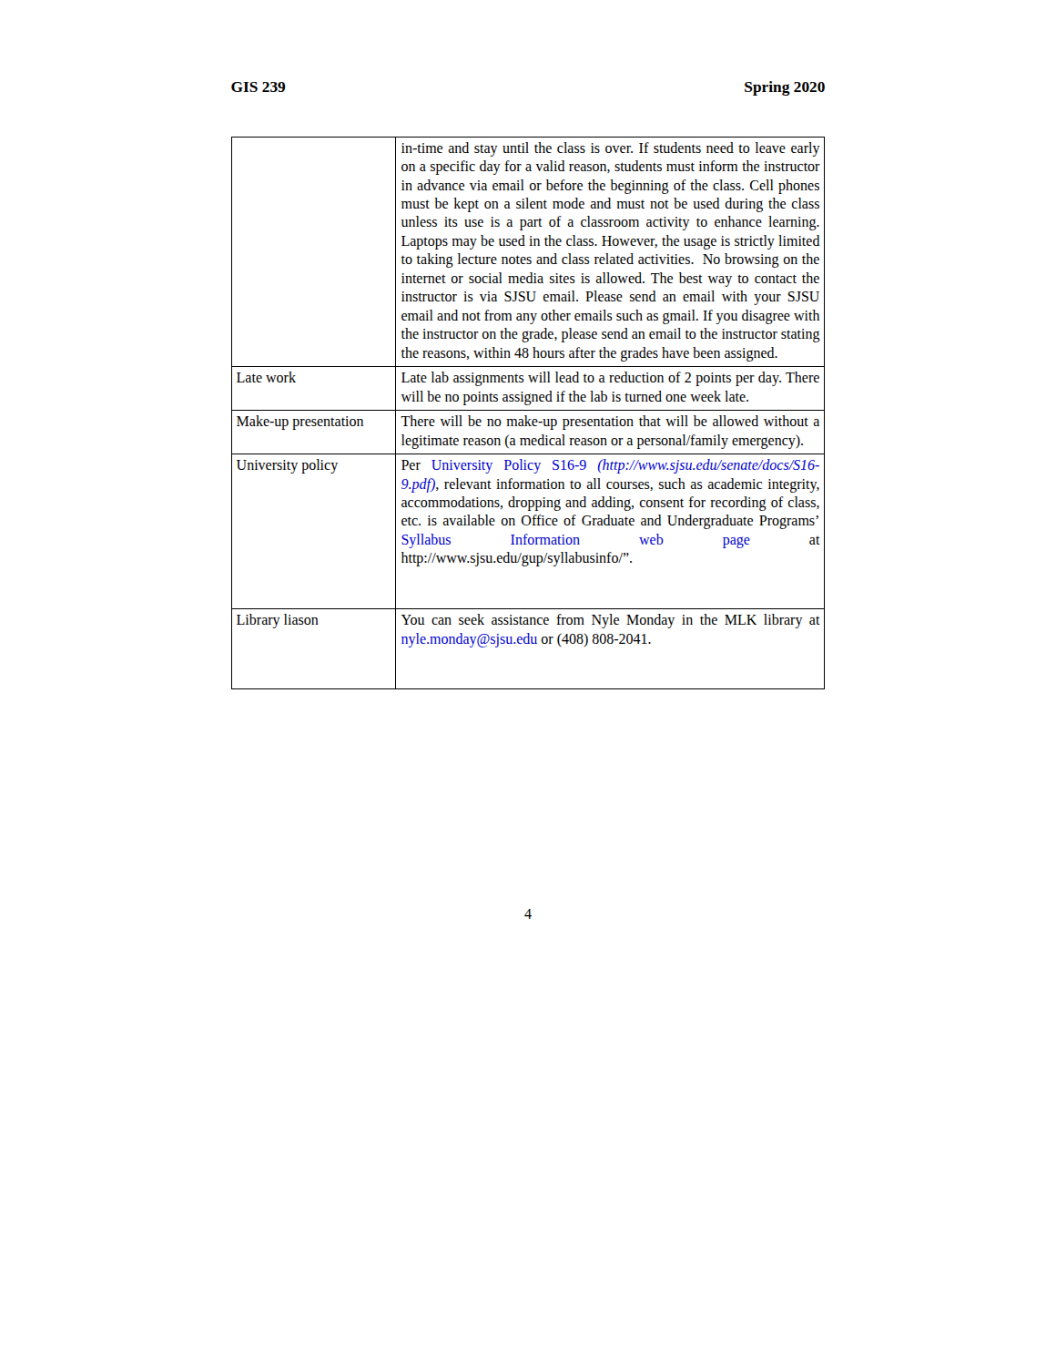GIS 239 Spring 2020
| | in-time and stay until the class is over. If students need to leave early on a specific day for a valid reason, students must inform the instructor in advance via email or before the beginning of the class. Cell phones must be kept on a silent mode and must not be used during the class unless its use is a part of a classroom activity to enhance learning. Laptops may be used in the class. However, the usage is strictly limited to taking lecture notes and class related activities. No browsing on the internet or social media sites is allowed. The best way to contact the instructor is via SJSU email. Please send an email with your SJSU email and not from any other emails such as gmail. If you disagree with the instructor on the grade, please send an email to the instructor stating the reasons, within 48 hours after the grades have been assigned. |
| Late work | Late lab assignments will lead to a reduction of 2 points per day. There will be no points assigned if the lab is turned one week late. |
| Make-up presentation | There will be no make-up presentation that will be allowed without a legitimate reason (a medical reason or a personal/family emergency). |
| University policy | Per University Policy S16-9 (http://www.sjsu.edu/senate/docs/S16-9.pdf) , relevant information to all courses, such as academic integrity, accommodations, dropping and adding, consent for recording of class, etc. is available on Office of Graduate and Undergraduate Programs’ Syllabus Information web page at http://www.sjsu.edu/gup/syllabusinfo/”. |
| Library liason | You can seek assistance from Nyle Monday in the MLK library at nyle.monday@sjsu.edu or (408) 808-2041. |
4